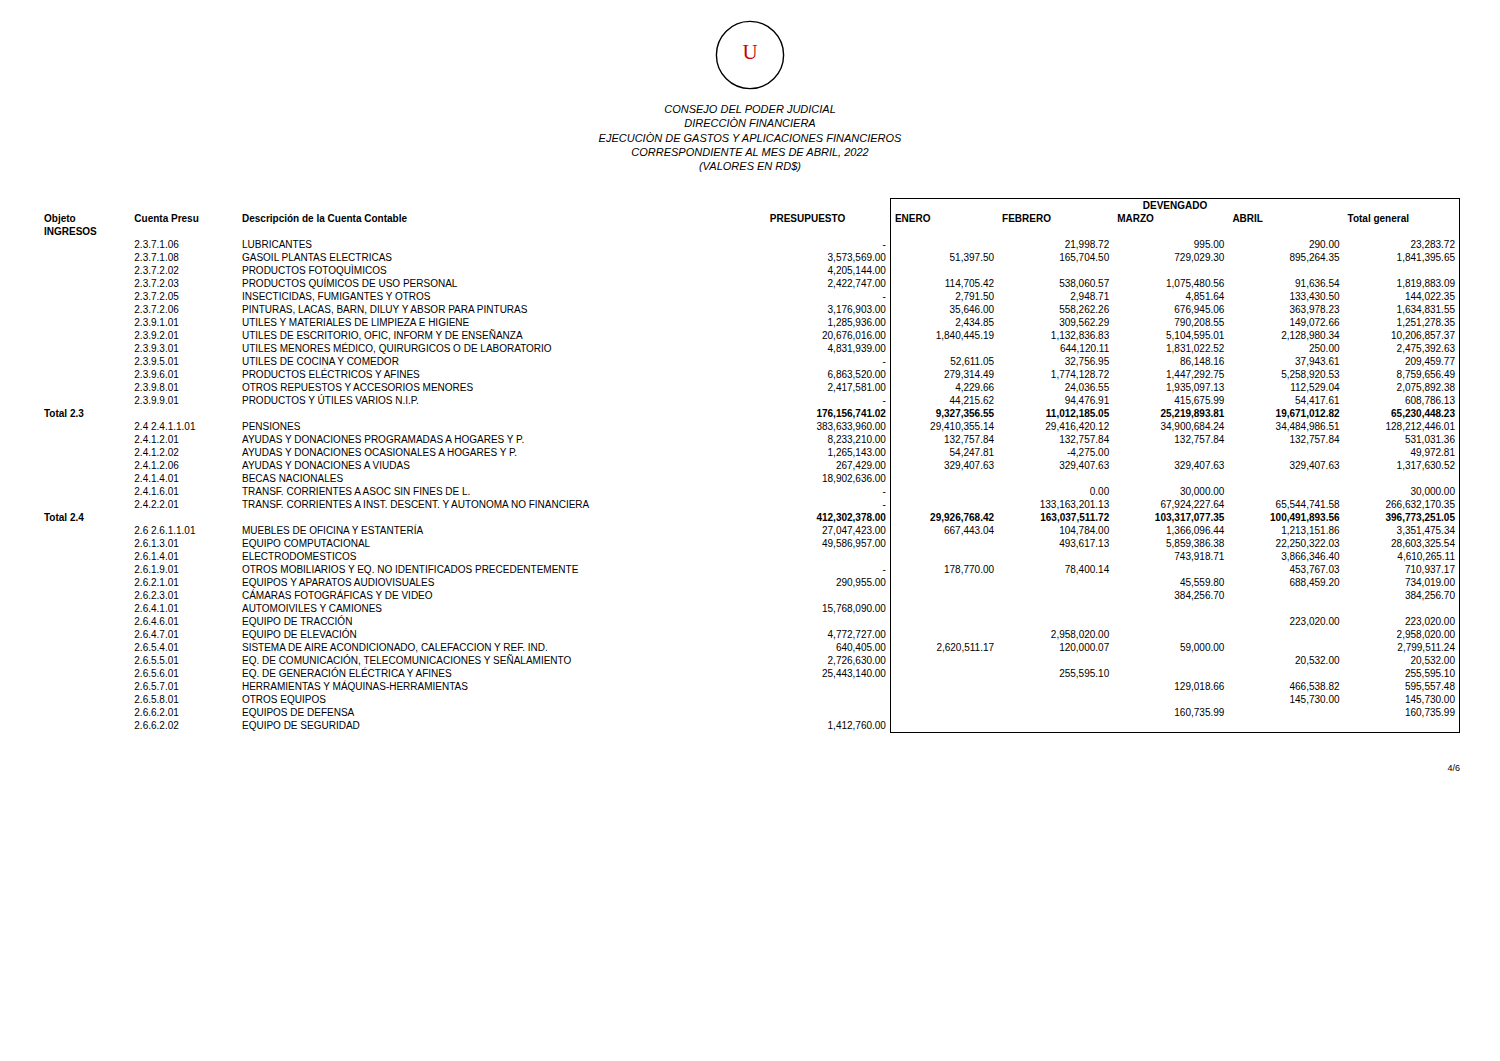CONSEJO DEL PODER JUDICIAL
DIRECCIÒN FINANCIERA
EJECUCIÒN DE GASTOS Y APLICACIONES FINANCIEROS
CORRESPONDIENTE AL MES DE ABRIL, 2022
(VALORES EN RD$)
| | | | | DEVENGADO |
| --- | --- | --- | --- | --- |
| Objeto | Cuenta Presu | Descripción de la Cuenta Contable | PRESUPUESTO | ENERO | FEBRERO | MARZO | ABRIL | Total general |
| INGRESOS | | | | | | | | |
| | 2.3.7.1.06 | LUBRICANTES | - | | 21,998.72 | 995.00 | 290.00 | 23,283.72 |
| | 2.3.7.1.08 | GASOIL PLANTAS ELECTRICAS | 3,573,569.00 | 51,397.50 | 165,704.50 | 729,029.30 | 895,264.35 | 1,841,395.65 |
| | 2.3.7.2.02 | PRODUCTOS FOTOQUÌMICOS | 4,205,144.00 | | | | | |
| | 2.3.7.2.03 | PRODUCTOS QUÍMICOS DE USO PERSONAL | 2,422,747.00 | 114,705.42 | 538,060.57 | 1,075,480.56 | 91,636.54 | 1,819,883.09 |
| | 2.3.7.2.05 | INSECTICIDAS, FUMIGANTES Y OTROS | - | 2,791.50 | 2,948.71 | 4,851.64 | 133,430.50 | 144,022.35 |
| | 2.3.7.2.06 | PINTURAS, LACAS, BARN, DILUY Y ABSOR PARA PINTURAS | 3,176,903.00 | 35,646.00 | 558,262.26 | 676,945.06 | 363,978.23 | 1,634,831.55 |
| | 2.3.9.1.01 | UTILES Y MATERIALES DE LIMPIEZA E HIGIENE | 1,285,936.00 | 2,434.85 | 309,562.29 | 790,208.55 | 149,072.66 | 1,251,278.35 |
| | 2.3.9.2.01 | UTILES DE ESCRITORIO, OFIC, INFORM Y DE ENSEÑANZA | 20,676,016.00 | 1,840,445.19 | 1,132,836.83 | 5,104,595.01 | 2,128,980.34 | 10,206,857.37 |
| | 2.3.9.3.01 | UTILES MENORES MÉDICO, QUIRURGICOS O DE LABORATORIO | 4,831,939.00 | | 644,120.11 | 1,831,022.52 | 250.00 | 2,475,392.63 |
| | 2.3.9.5.01 | UTILES DE COCINA Y COMEDOR | - | 52,611.05 | 32,756.95 | 86,148.16 | 37,943.61 | 209,459.77 |
| | 2.3.9.6.01 | PRODUCTOS ELÉCTRICOS Y AFINES | 6,863,520.00 | 279,314.49 | 1,774,128.72 | 1,447,292.75 | 5,258,920.53 | 8,759,656.49 |
| | 2.3.9.8.01 | OTROS REPUESTOS Y ACCESORIOS MENORES | 2,417,581.00 | 4,229.66 | 24,036.55 | 1,935,097.13 | 112,529.04 | 2,075,892.38 |
| | 2.3.9.9.01 | PRODUCTOS Y ÚTILES VARIOS N.I.P. | - | 44,215.62 | 94,476.91 | 415,675.99 | 54,417.61 | 608,786.13 |
| Total 2.3 | | | 176,156,741.02 | 9,327,356.55 | 11,012,185.05 | 25,219,893.81 | 19,671,012.82 | 65,230,448.23 |
| | 2.4 2.4.1.1.01 | PENSIONES | 383,633,960.00 | 29,410,355.14 | 29,416,420.12 | 34,900,684.24 | 34,484,986.51 | 128,212,446.01 |
| | 2.4.1.2.01 | AYUDAS Y DONACIONES PROGRAMADAS A HOGARES Y P. | 8,233,210.00 | 132,757.84 | 132,757.84 | 132,757.84 | 132,757.84 | 531,031.36 |
| | 2.4.1.2.02 | AYUDAS Y DONACIONES OCASIONALES A HOGARES Y P. | 1,265,143.00 | 54,247.81 | -4,275.00 | | | 49,972.81 |
| | 2.4.1.2.06 | AYUDAS Y DONACIONES A VIUDAS | 267,429.00 | 329,407.63 | 329,407.63 | 329,407.63 | 329,407.63 | 1,317,630.52 |
| | 2.4.1.4.01 | BECAS NACIONALES | 18,902,636.00 | | | | | |
| | 2.4.1.6.01 | TRANSF. CORRIENTES A ASOC SIN FINES DE L. | - | | 0.00 | 30,000.00 | | 30,000.00 |
| | 2.4.2.2.01 | TRANSF. CORRIENTES A INST. DESCENT. Y AUTONOMA NO FINANCIERA | - | | 133,163,201.13 | 67,924,227.64 | 65,544,741.58 | 266,632,170.35 |
| Total 2.4 | | | 412,302,378.00 | 29,926,768.42 | 163,037,511.72 | 103,317,077.35 | 100,491,893.56 | 396,773,251.05 |
| | 2.6 2.6.1.1.01 | MUEBLES DE OFICINA Y ESTANTERÍA | 27,047,423.00 | 667,443.04 | 104,784.00 | 1,366,096.44 | 1,213,151.86 | 3,351,475.34 |
| | 2.6.1.3.01 | EQUIPO COMPUTACIONAL | 49,586,957.00 | | 493,617.13 | 5,859,386.38 | 22,250,322.03 | 28,603,325.54 |
| | 2.6.1.4.01 | ELECTRODOMESTICOS | | | | 743,918.71 | 3,866,346.40 | 4,610,265.11 |
| | 2.6.1.9.01 | OTROS MOBILIARIOS Y EQ. NO IDENTIFICADOS PRECEDENTEMENTE | - | 178,770.00 | 78,400.14 | | 453,767.03 | 710,937.17 |
| | 2.6.2.1.01 | EQUIPOS Y APARATOS AUDIOVISUALES | 290,955.00 | | | 45,559.80 | 688,459.20 | 734,019.00 |
| | 2.6.2.3.01 | CÁMARAS FOTOGRÁFICAS Y DE VIDEO | | | | 384,256.70 | | 384,256.70 |
| | 2.6.4.1.01 | AUTOMOIVILES Y CAMIONES | 15,768,090.00 | | | | | |
| | 2.6.4.6.01 | EQUIPO DE TRACCIÓN | | | | | 223,020.00 | 223,020.00 |
| | 2.6.4.7.01 | EQUIPO DE ELEVACIÓN | 4,772,727.00 | | 2,958,020.00 | | | 2,958,020.00 |
| | 2.6.5.4.01 | SISTEMA DE AIRE ACONDICIONADO, CALEFACCION Y REF. IND. | 640,405.00 | 2,620,511.17 | 120,000.07 | 59,000.00 | | 2,799,511.24 |
| | 2.6.5.5.01 | EQ. DE COMUNICACIÓN, TELECOMUNICACIONES Y SEÑALAMIENTO | 2,726,630.00 | | | | 20,532.00 | 20,532.00 |
| | 2.6.5.6.01 | EQ. DE GENERACIÓN ELÉCTRICA Y AFINES | 25,443,140.00 | | 255,595.10 | | | 255,595.10 |
| | 2.6.5.7.01 | HERRAMIENTAS Y MÁQUINAS-HERRAMIENTAS | | | | 129,018.66 | 466,538.82 | 595,557.48 |
| | 2.6.5.8.01 | OTROS EQUIPOS | | | | | 145,730.00 | 145,730.00 |
| | 2.6.6.2.01 | EQUIPOS DE DEFENSA | | | | 160,735.99 | | 160,735.99 |
| | 2.6.6.2.02 | EQUIPO DE SEGURIDAD | 1,412,760.00 | | | | | |
4/6